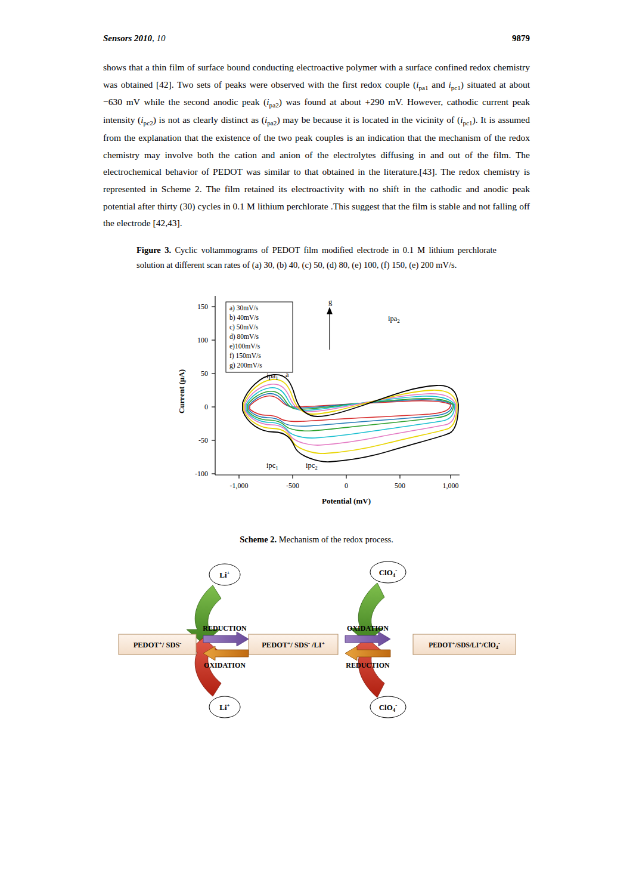Sensors 2010, 10
9879
shows that a thin film of surface bound conducting electroactive polymer with a surface confined redox chemistry was obtained [42]. Two sets of peaks were observed with the first redox couple (ipa1 and ipc1) situated at about −630 mV while the second anodic peak (ipa2) was found at about +290 mV. However, cathodic current peak intensity (ipc2) is not as clearly distinct as (ipa2) may be because it is located in the vicinity of (ipc1). It is assumed from the explanation that the existence of the two peak couples is an indication that the mechanism of the redox chemistry may involve both the cation and anion of the electrolytes diffusing in and out of the film. The electrochemical behavior of PEDOT was similar to that obtained in the literature.[43]. The redox chemistry is represented in Scheme 2. The film retained its electroactivity with no shift in the cathodic and anodic peak potential after thirty (30) cycles in 0.1 M lithium perchlorate .This suggest that the film is stable and not falling off the electrode [42,43].
Figure 3. Cyclic voltammograms of PEDOT film modified electrode in 0.1 M lithium perchlorate solution at different scan rates of (a) 30, (b) 40, (c) 50, (d) 80, (e) 100, (f) 150, (e) 200 mV/s.
150 100 50 0 -50 -100 -1,000 -500 0 500 1,000 Potential (mV) Current (µA) a) 30mV/s b) 40mV/s c) 50mV/s d) 80mV/s e)100mV/s f) 150mV/s g) 200mV/s ipa2 ipa1 a g ipc1 ipc2
Scheme 2. Mechanism of the redox process.
Li+ ClO4- Li+ ClO4- PEDOT+/ SDS- PEDOT+/ SDS- /LI+ PEDOT+/SDS/LI+/ClO4- REDUCTION OXIDATION OXIDATION REDUCTION